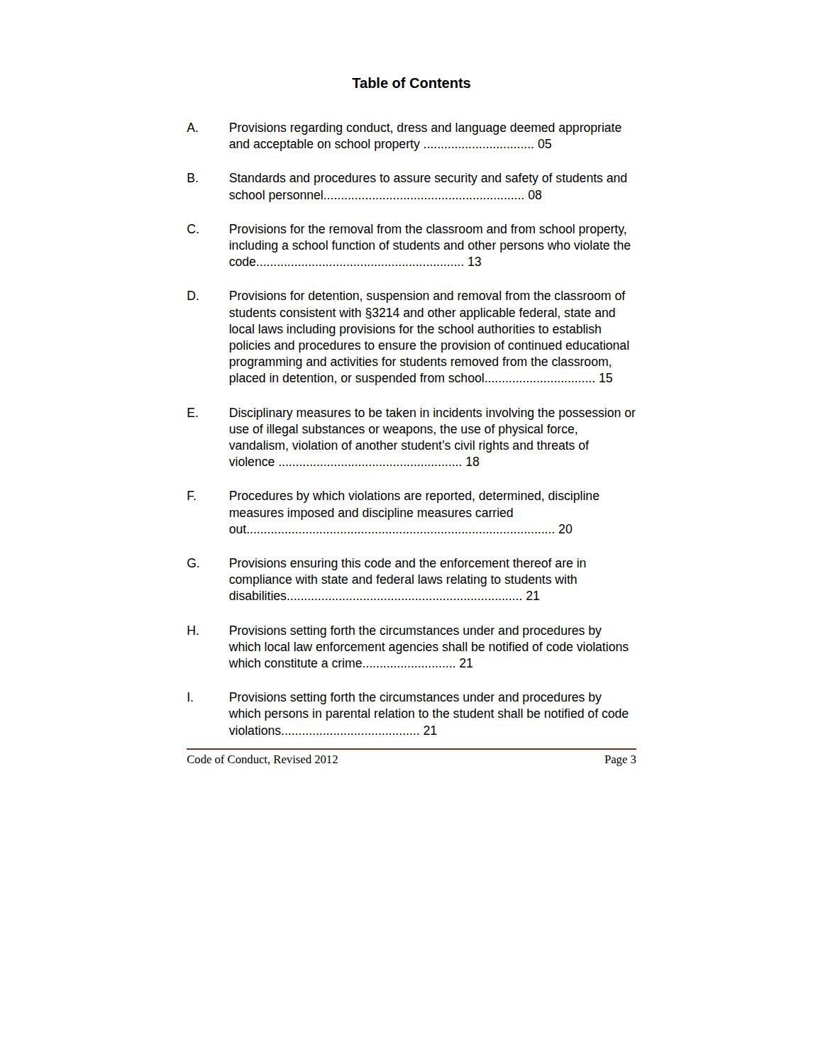Table of Contents
| A. | Provisions regarding conduct, dress and language deemed appropriate and acceptable on school property ................................ 05 |
| B. | Standards and procedures to assure security and safety of students and school personnel .......................................................... 08 |
| C. | Provisions for the removal from the classroom and from school property, including a school function of students and other persons who violate the code ............................................................ 13 |
| D. | Provisions for detention, suspension and removal from the classroom of students consistent with §3214 and other applicable federal, state and local laws including provisions for the school authorities to establish policies and procedures to ensure the provision of continued educational programming and activities for students removed from the classroom, placed in detention, or suspended from school ................................ 15 |
| E. | Disciplinary measures to be taken in incidents involving the possession or use of illegal substances or weapons, the use of physical force, vandalism, violation of another student’s civil rights and threats of violence ..................................................... 18 |
| F. | Procedures by which violations are reported, determined, discipline measures imposed and discipline measures carried out ......................................................................................... 20 |
| G. | Provisions ensuring this code and the enforcement thereof are in compliance with state and federal laws relating to students with disabilities .................................................................... 21 |
| H. | Provisions setting forth the circumstances under and procedures by which local law enforcement agencies shall be notified of code violations which constitute a crime ........................... 21 |
| I. | Provisions setting forth the circumstances under and procedures by which persons in parental relation to the student shall be notified of code violations ........................................ 21 |
Code of Conduct, Revised 2012 Page 3